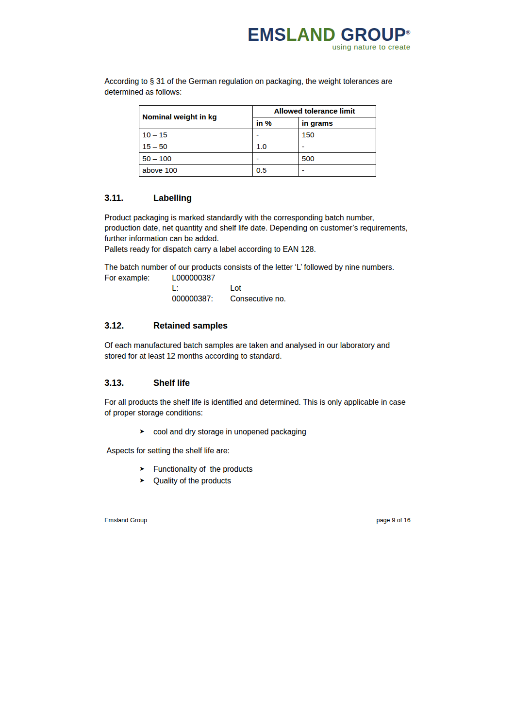EMS LAND GROUP®
using nature to create
According to § 31 of the German regulation on packaging, the weight tolerances are determined as follows:
| Nominal weight in kg | Allowed tolerance limit |
| --- | --- |
| in % | in grams |
| 10 – 15 | - | 150 |
| 15 – 50 | 1.0 | - |
| 50 – 100 | - | 500 |
| above 100 | 0.5 | - |
3.11. Labelling
Product packaging is marked standardly with the corresponding batch number, production date, net quantity and shelf life date. Depending on customer’s requirements, further information can be added.
Pallets ready for dispatch carry a label according to EAN 128.
The batch number of our products consists of the letter ‘L’ followed by nine numbers. For example: L000000387 L: Lot 000000387: Consecutive no.
3.12. Retained samples
Of each manufactured batch samples are taken and analysed in our laboratory and stored for at least 12 months according to standard.
3.13. Shelf life
For all products the shelf life is identified and determined. This is only applicable in case of proper storage conditions:
cool and dry storage in unopened packaging
Aspects for setting the shelf life are:
Functionality of the products
Quality of the products
Emsland Group page 9 of 16